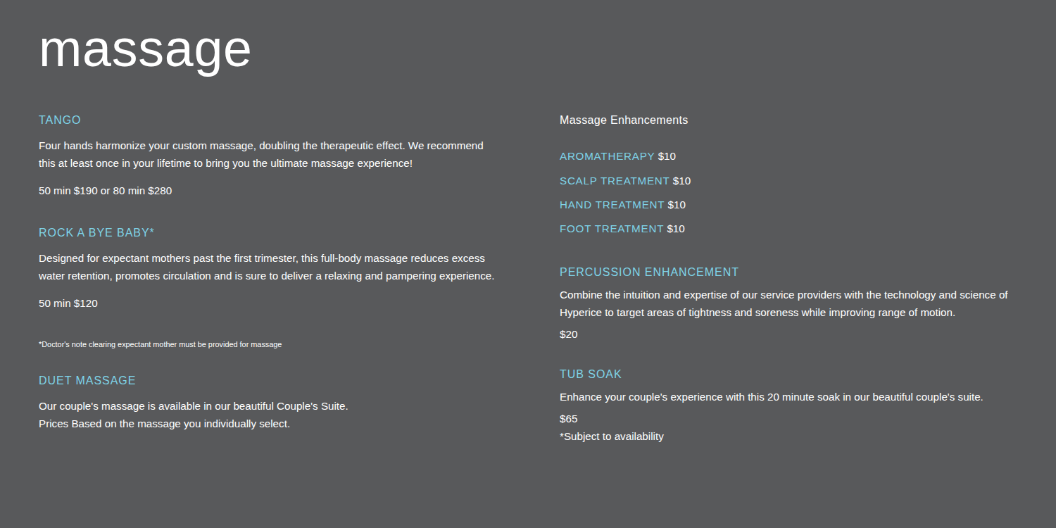massage
Tango
Four hands harmonize your custom massage, doubling the therapeutic effect. We recommend this at least once in your lifetime to bring you the ultimate massage experience!
50 min $190 or 80 min $280
Rock a Bye Baby*
Designed for expectant mothers past the first trimester, this full-body massage reduces excess water retention, promotes circulation and is sure to deliver a relaxing and pampering experience.
50 min $120
*Doctor's note clearing expectant mother must be provided for massage
Duet Massage
Our couple's massage is available in our beautiful Couple's Suite.
Prices Based on the massage you individually select.
Massage Enhancements
Aromatherapy $10
Scalp Treatment $10
Hand Treatment $10
Foot Treatment $10
Percussion Enhancement
Combine the intuition and expertise of our service providers with the technology and science of Hyperice to target areas of tightness and soreness while improving range of motion.
$20
Tub Soak
Enhance your couple's experience with this 20 minute soak in our beautiful couple's suite.
$65
*Subject to availability